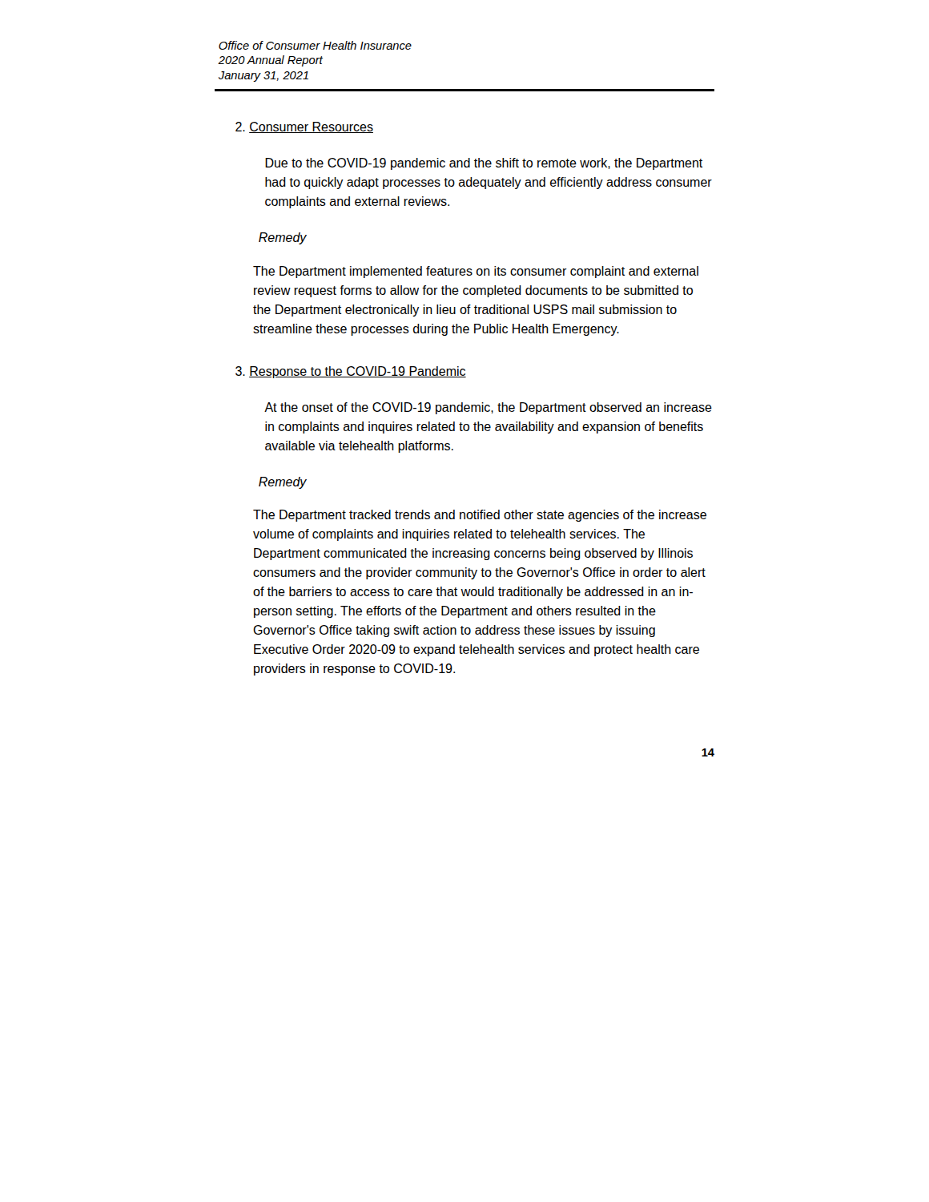Office of Consumer Health Insurance
2020 Annual Report
January 31, 2021
Consumer Resources
Due to the COVID-19 pandemic and the shift to remote work, the Department had to quickly adapt processes to adequately and efficiently address consumer complaints and external reviews.
Remedy
The Department implemented features on its consumer complaint and external review request forms to allow for the completed documents to be submitted to the Department electronically in lieu of traditional USPS mail submission to streamline these processes during the Public Health Emergency.
Response to the COVID-19 Pandemic
At the onset of the COVID-19 pandemic, the Department observed an increase in complaints and inquires related to the availability and expansion of benefits available via telehealth platforms.
Remedy
The Department tracked trends and notified other state agencies of the increase volume of complaints and inquiries related to telehealth services. The Department communicated the increasing concerns being observed by Illinois consumers and the provider community to the Governor's Office in order to alert of the barriers to access to care that would traditionally be addressed in an in-person setting. The efforts of the Department and others resulted in the Governor's Office taking swift action to address these issues by issuing Executive Order 2020-09 to expand telehealth services and protect health care providers in response to COVID-19.
14